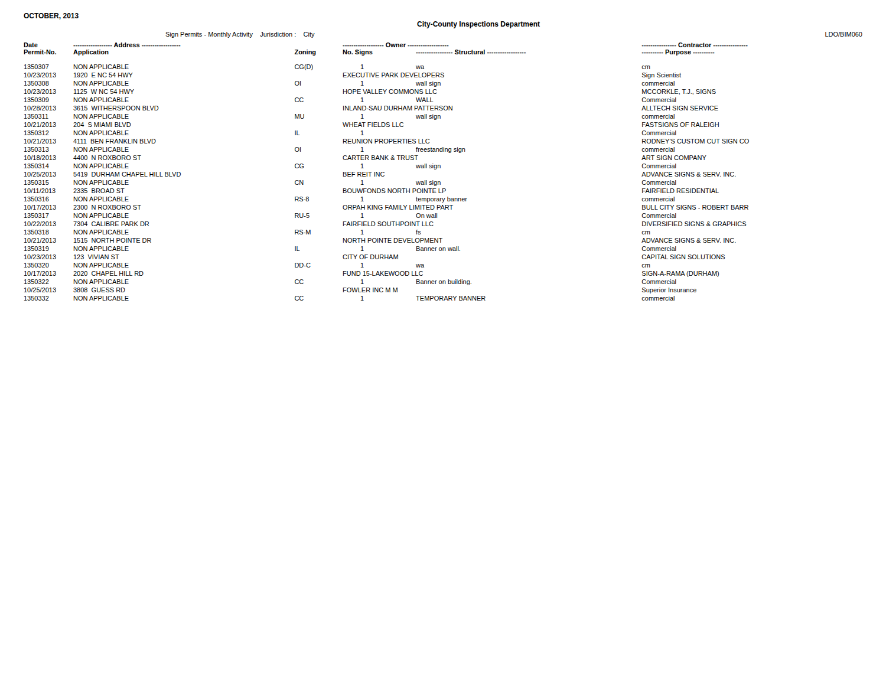OCTOBER, 2013 City-County Inspections Department
Sign Permits - Monthly Activity Jurisdiction : City LDO/BIM060
| Date | ------------------ Address ------------------ | ------------------- Owner ------------------- | ---------------- Contractor ---------------- |
| --- | --- | --- | --- |
| Permit-No. | Application | Zoning | No. Signs | ----------------- Structural ------------------ | ---------- Purpose ---------- |
| 1350307 | NON APPLICABLE | CG(D) | 1 | wa | cm |
| 10/23/2013 | 1920 E NC 54 HWY | | EXECUTIVE PARK DEVELOPERS | Sign Scientist |
| 1350308 | NON APPLICABLE | OI | 1 | wall sign | commercial |
| 10/23/2013 | 1125 W NC 54 HWY | | HOPE VALLEY COMMONS LLC | MCCORKLE, T.J., SIGNS |
| 1350309 | NON APPLICABLE | CC | 1 | WALL | Commercial |
| 10/28/2013 | 3615 WITHERSPOON BLVD | | INLAND-SAU DURHAM PATTERSON | ALLTECH SIGN SERVICE |
| 1350311 | NON APPLICABLE | MU | 1 | wall sign | commercial |
| 10/21/2013 | 204 S MIAMI BLVD | | WHEAT FIELDS LLC | FASTSIGNS OF RALEIGH |
| 1350312 | NON APPLICABLE | IL | 1 | | Commercial |
| 10/21/2013 | 4111 BEN FRANKLIN BLVD | | REUNION PROPERTIES LLC | RODNEY'S CUSTOM CUT SIGN CO |
| 1350313 | NON APPLICABLE | OI | 1 | freestanding sign | commercial |
| 10/18/2013 | 4400 N ROXBORO ST | | CARTER BANK & TRUST | ART SIGN COMPANY |
| 1350314 | NON APPLICABLE | CG | 1 | wall sign | Commercial |
| 10/25/2013 | 5419 DURHAM CHAPEL HILL BLVD | | BEF REIT INC | ADVANCE SIGNS & SERV. INC. |
| 1350315 | NON APPLICABLE | CN | 1 | wall sign | Commercial |
| 10/11/2013 | 2335 BROAD ST | | BOUWFONDS NORTH POINTE LP | FAIRFIELD RESIDENTIAL |
| 1350316 | NON APPLICABLE | RS-8 | 1 | temporary banner | commercial |
| 10/17/2013 | 2300 N ROXBORO ST | | ORPAH KING FAMILY LIMITED PART | BULL CITY SIGNS - ROBERT BARR |
| 1350317 | NON APPLICABLE | RU-5 | 1 | On wall | Commercial |
| 10/22/2013 | 7304 CALIBRE PARK DR | | FAIRFIELD SOUTHPOINT LLC | DIVERSIFIED SIGNS & GRAPHICS |
| 1350318 | NON APPLICABLE | RS-M | 1 | fs | cm |
| 10/21/2013 | 1515 NORTH POINTE DR | | NORTH POINTE DEVELOPMENT | ADVANCE SIGNS & SERV. INC. |
| 1350319 | NON APPLICABLE | IL | 1 | Banner on wall. | Commercial |
| 10/23/2013 | 123 VIVIAN ST | | CITY OF DURHAM | CAPITAL SIGN SOLUTIONS |
| 1350320 | NON APPLICABLE | DD-C | 1 | wa | cm |
| 10/17/2013 | 2020 CHAPEL HILL RD | | FUND 15-LAKEWOOD LLC | SIGN-A-RAMA (DURHAM) |
| 1350322 | NON APPLICABLE | CC | 1 | Banner on building. | Commercial |
| 10/25/2013 | 3808 GUESS RD | | FOWLER INC M M | Superior Insurance |
| 1350332 | NON APPLICABLE | CC | 1 | TEMPORARY BANNER | commercial |